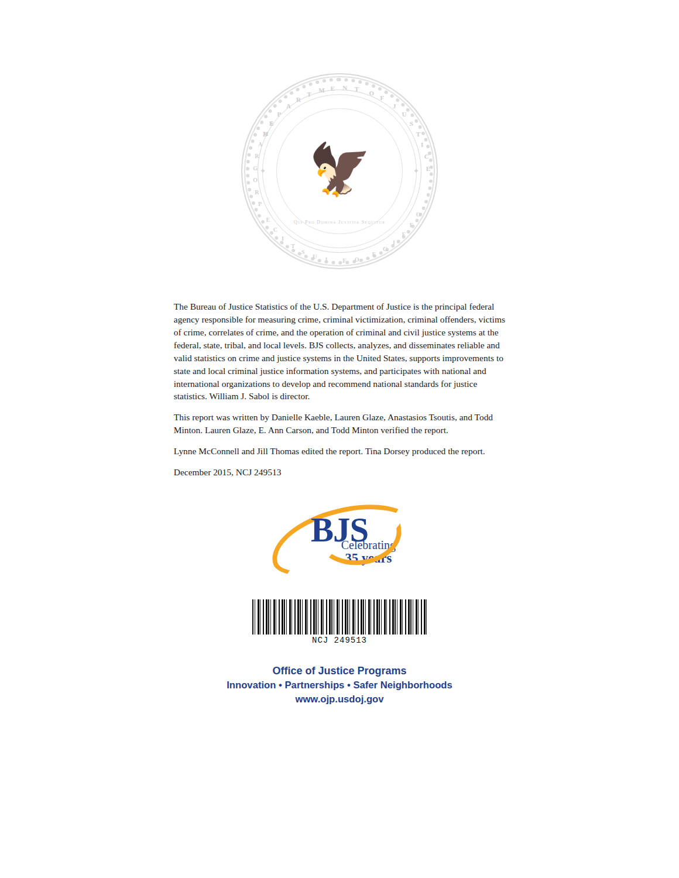D E P A R T M E N T O F J U S T I C E
O F F I C E O F J U S T I C E P R O G R A M S
✦ ✦
🦅
Qui Pro Domina Justitia Sequitur
The Bureau of Justice Statistics of the U.S. Department of Justice is the principal federal agency responsible for measuring crime, criminal victimization, criminal offenders, victims of crime, correlates of crime, and the operation of criminal and civil justice systems at the federal, state, tribal, and local levels. BJS collects, analyzes, and disseminates reliable and valid statistics on crime and justice systems in the United States, supports improvements to state and local criminal justice information systems, and participates with national and international organizations to develop and recommend national standards for justice statistics. William J. Sabol is director.
This report was written by Danielle Kaeble, Lauren Glaze, Anastasios Tsoutis, and Todd Minton. Lauren Glaze, E. Ann Carson, and Todd Minton verified the report.
Lynne McConnell and Jill Thomas edited the report. Tina Dorsey produced the report.
December 2015, NCJ 249513
BJS
Celebrating 35 years
NCJ 249513
Office of Justice Programs
Innovation • Partnerships • Safer Neighborhoods
www.ojp.usdoj.gov